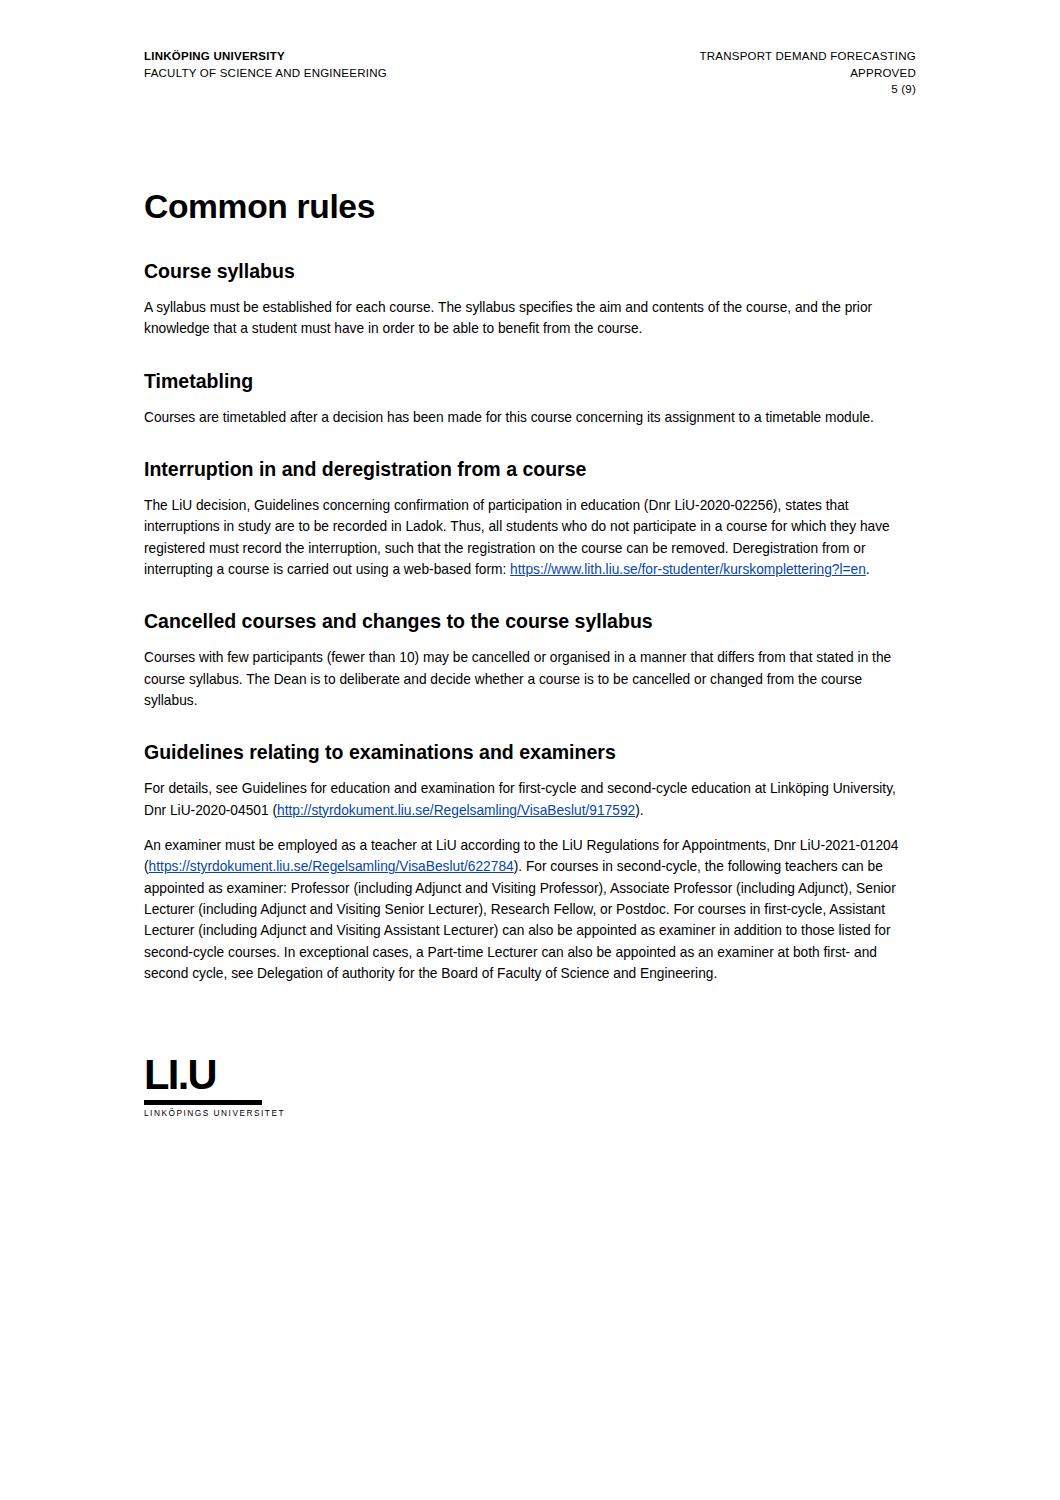LINKÖPING UNIVERSITY
FACULTY OF SCIENCE AND ENGINEERING
TRANSPORT DEMAND FORECASTING
APPROVED
5 (9)
Common rules
Course syllabus
A syllabus must be established for each course. The syllabus specifies the aim and contents of the course, and the prior knowledge that a student must have in order to be able to benefit from the course.
Timetabling
Courses are timetabled after a decision has been made for this course concerning its assignment to a timetable module.
Interruption in and deregistration from a course
The LiU decision, Guidelines concerning confirmation of participation in education (Dnr LiU-2020-02256), states that interruptions in study are to be recorded in Ladok. Thus, all students who do not participate in a course for which they have registered must record the interruption, such that the registration on the course can be removed. Deregistration from or interrupting a course is carried out using a web-based form: https://www.lith.liu.se/for-studenter/kurskomplettering?l=en.
Cancelled courses and changes to the course syllabus
Courses with few participants (fewer than 10) may be cancelled or organised in a manner that differs from that stated in the course syllabus. The Dean is to deliberate and decide whether a course is to be cancelled or changed from the course syllabus.
Guidelines relating to examinations and examiners
For details, see Guidelines for education and examination for first-cycle and second-cycle education at Linköping University, Dnr LiU-2020-04501 (http://styrdokument.liu.se/Regelsamling/VisaBeslut/917592).
An examiner must be employed as a teacher at LiU according to the LiU Regulations for Appointments, Dnr LiU-2021-01204 (https://styrdokument.liu.se/Regelsamling/VisaBeslut/622784). For courses in second-cycle, the following teachers can be appointed as examiner: Professor (including Adjunct and Visiting Professor), Associate Professor (including Adjunct), Senior Lecturer (including Adjunct and Visiting Senior Lecturer), Research Fellow, or Postdoc. For courses in first-cycle, Assistant Lecturer (including Adjunct and Visiting Assistant Lecturer) can also be appointed as examiner in addition to those listed for second-cycle courses. In exceptional cases, a Part-time Lecturer can also be appointed as an examiner at both first- and second cycle, see Delegation of authority for the Board of Faculty of Science and Engineering.
LI.U LINKÖPINGS UNIVERSITET